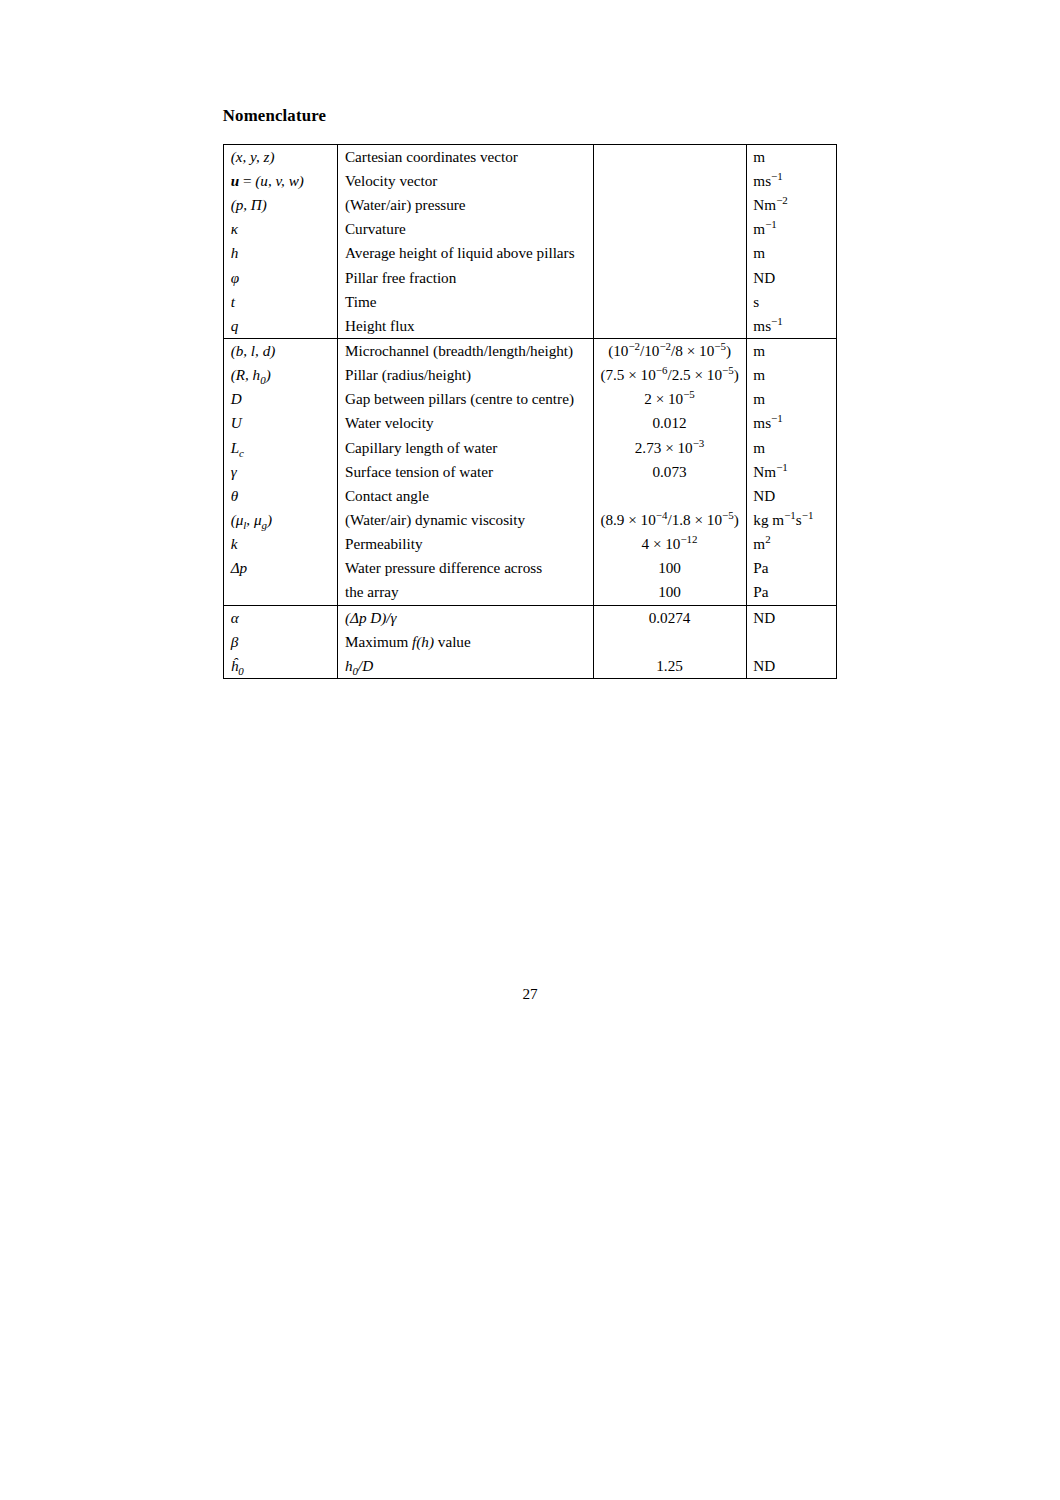Nomenclature
| (x, y, z) | Cartesian coordinates vector | | m |
| u = (u, v, w) | Velocity vector | | ms −1 |
| (p, Π) | (Water/air) pressure | | Nm −2 |
| κ | Curvature | | m −1 |
| h | Average height of liquid above pillars | | m |
| φ | Pillar free fraction | | ND |
| t | Time | | s |
| q | Height flux | | ms −1 |
| (b, l, d) | Microchannel (breadth/length/height) | (10 −2 /10 −2 /8 × 10 −5 ) | m |
| (R, h 0 ) | Pillar (radius/height) | (7.5 × 10 −6 /2.5 × 10 −5 ) | m |
| D | Gap between pillars (centre to centre) | 2 × 10 −5 | m |
| U | Water velocity | 0.012 | ms −1 |
| L c | Capillary length of water | 2.73 × 10 −3 | m |
| γ | Surface tension of water | 0.073 | Nm −1 |
| θ | Contact angle | | ND |
| (μ l , μ g ) | (Water/air) dynamic viscosity | (8.9 × 10 −4 /1.8 × 10 −5 ) | kg m −1 s −1 |
| k | Permeability | 4 × 10 −12 | m 2 |
| Δp | Water pressure difference across | 100 | Pa |
| | the array | 100 | Pa |
| α | (Δp D)/γ | 0.0274 | ND |
| β | Maximum f(h) value | | |
| ĥ 0 | h 0 /D | 1.25 | ND |
27